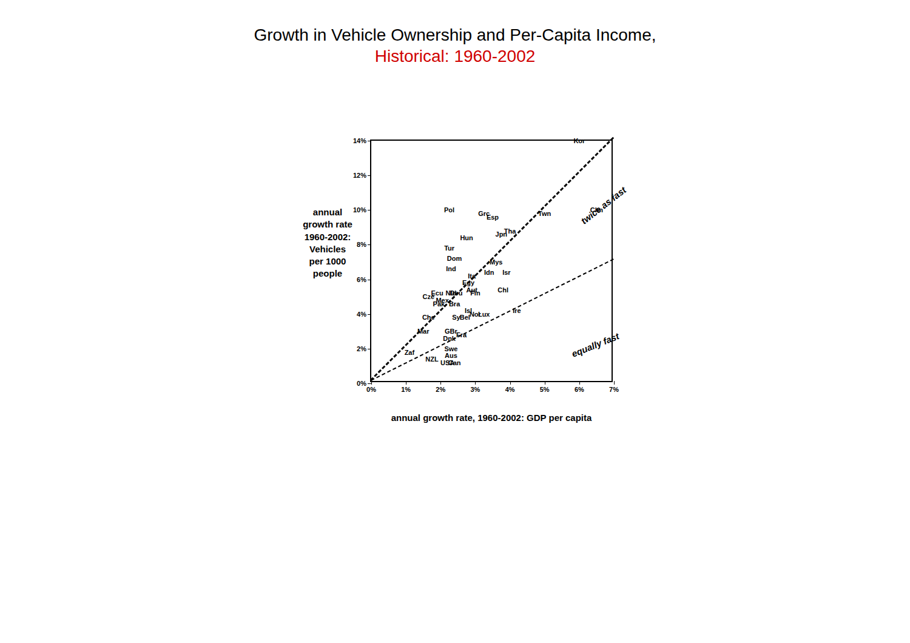Growth in Vehicle Ownership and Per-Capita Income, Historical: 1960-2002
annual
growth rate
1960-2002:
Vehicles
per 1000
people
14%
12%
10%
8%
6%
4%
2%
0%
0%
1%
2%
3%
4%
5%
6%
7%
Kor
Chn
Twn
Tha
Jpn
Esp
Grc
Pol
Hun
Tur
Dom
Ind
Mys
Idn
Isr
Ita
Egy
Chl
Aut
Fin
Cze
Ecu
Nld
Deu
Mex
Pak
Bra
Isl
Nor
Lux
Ire
Sy
Bel
Che
Mar
GBr
Fra
Dnk
Swe
Aus
NZL
Zaf
USA
Can
twice as fast
equally fast
annual growth rate, 1960-2002: GDP per capita